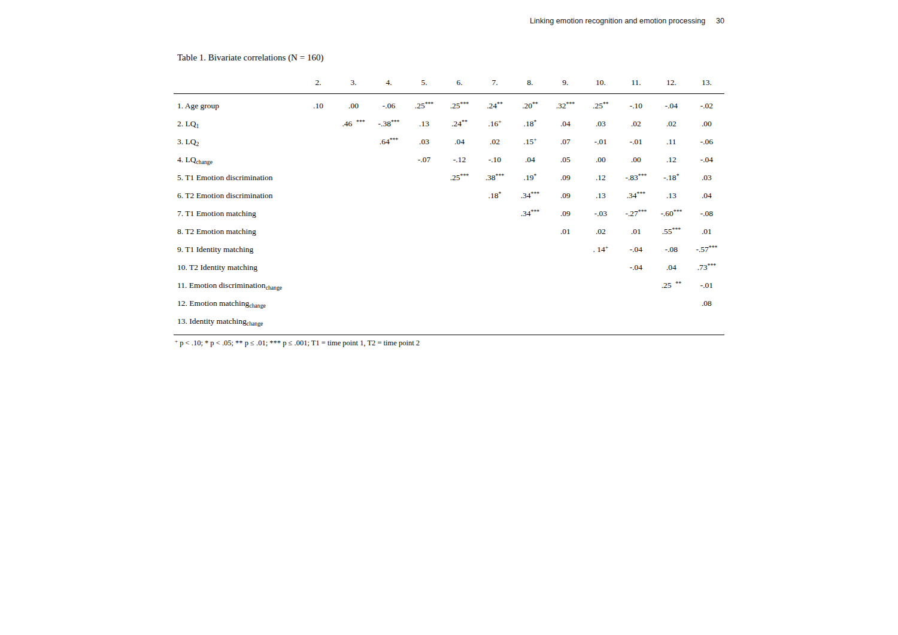Linking emotion recognition and emotion processing 30
Table 1. Bivariate correlations (N = 160)
| | 2. | 3. | 4. | 5. | 6. | 7. | 8. | 9. | 10. | 11. | 12. | 13. |
| --- | --- | --- | --- | --- | --- | --- | --- | --- | --- | --- | --- | --- |
| 1. Age group | .10 | .00 | -.06 | .25 *** | .25 *** | .24 ** | .20 ** | .32 *** | .25 ** | -.10 | -.04 | -.02 |
| 2. LQ 1 | | .46 *** | -.38 *** | .13 | .24 ** | .16 + | .18 * | .04 | .03 | .02 | .02 | .00 |
| 3. LQ 2 | | | .64 *** | .03 | .04 | .02 | .15 + | .07 | -.01 | -.01 | .11 | -.06 |
| 4. LQ change | | | | -.07 | -.12 | -.10 | .04 | .05 | .00 | .00 | .12 | -.04 |
| 5. T1 Emotion discrimination | | | | | .25 *** | .38 *** | .19 * | .09 | .12 | -.83 *** | -.18 * | .03 |
| 6. T2 Emotion discrimination | | | | | | .18 * | .34 *** | .09 | .13 | .34 *** | .13 | .04 |
| 7. T1 Emotion matching | | | | | | | .34 *** | .09 | -.03 | -.27 *** | -.60 *** | -.08 |
| 8. T2 Emotion matching | | | | | | | | .01 | .02 | .01 | .55 *** | .01 |
| 9. T1 Identity matching | | | | | | | | | . 14 + | -.04 | -.08 | -.57 *** |
| 10. T2 Identity matching | | | | | | | | | | -.04 | .04 | .73 *** |
| 11. Emotion discrimination change | | | | | | | | | | | .25 ** | -.01 |
| 12. Emotion matching change | | | | | | | | | | | | .08 |
| 13. Identity matching change | | | | | | | | | | | | |
+ p < .10; * p < .05; ** p ≤ .01; *** p ≤ .001; T1 = time point 1, T2 = time point 2